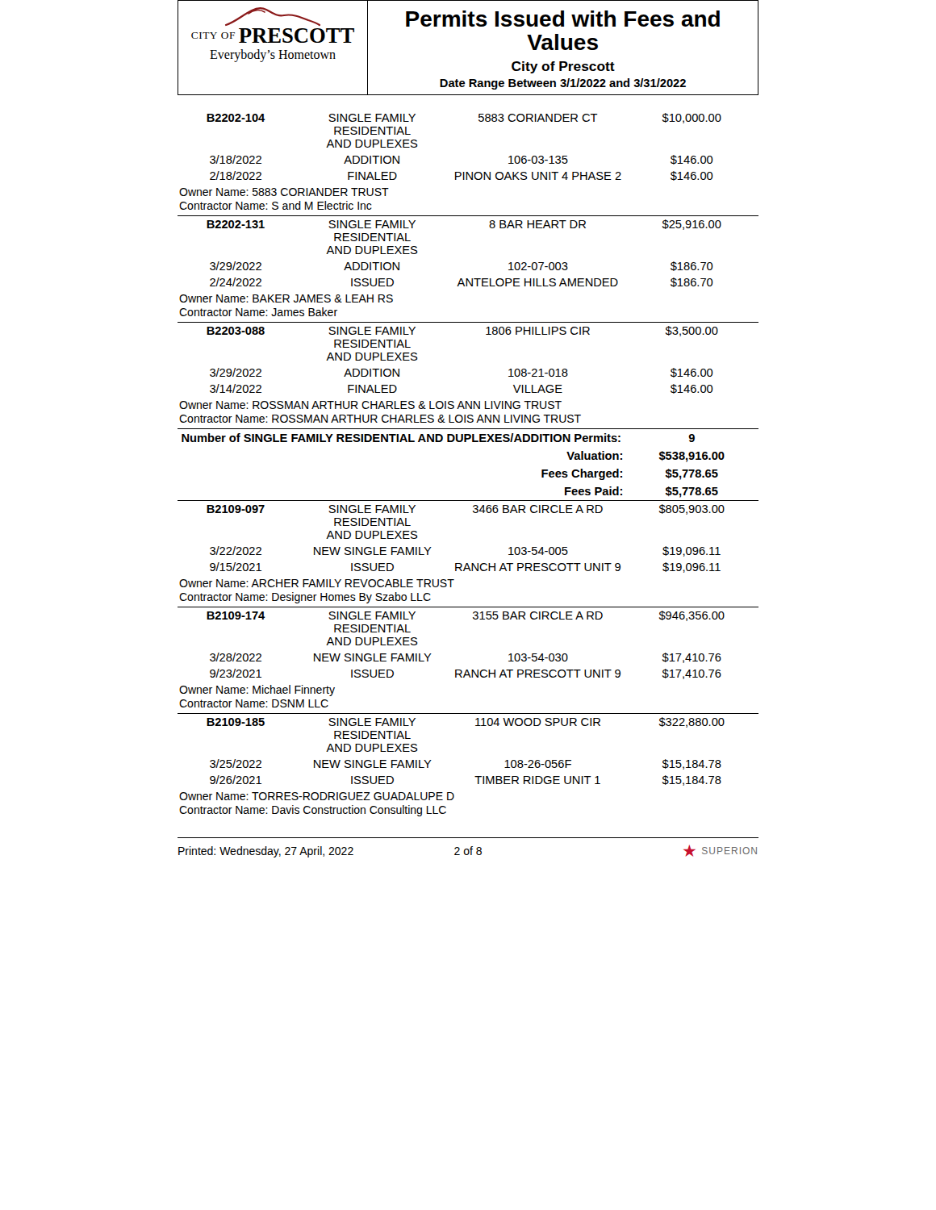CITY OF PRESCOTT
Everybody’s Hometown
Permits Issued with Fees and Values
City of Prescott
Date Range Between 3/1/2022 and 3/31/2022
| B2202-104 | SINGLE FAMILY RESIDENTIAL AND DUPLEXES | 5883 CORIANDER CT | $10,000.00 |
| 3/18/2022 | ADDITION | 106-03-135 | $146.00 |
| 2/18/2022 | FINALED | PINON OAKS UNIT 4 PHASE 2 | $146.00 |
| Owner Name: 5883 CORIANDER TRUST Contractor Name: S and M Electric Inc |
| B2202-131 | SINGLE FAMILY RESIDENTIAL AND DUPLEXES | 8 BAR HEART DR | $25,916.00 |
| 3/29/2022 | ADDITION | 102-07-003 | $186.70 |
| 2/24/2022 | ISSUED | ANTELOPE HILLS AMENDED | $186.70 |
| Owner Name: BAKER JAMES & LEAH RS Contractor Name: James Baker |
| B2203-088 | SINGLE FAMILY RESIDENTIAL AND DUPLEXES | 1806 PHILLIPS CIR | $3,500.00 |
| 3/29/2022 | ADDITION | 108-21-018 | $146.00 |
| 3/14/2022 | FINALED | VILLAGE | $146.00 |
| Owner Name: ROSSMAN ARTHUR CHARLES & LOIS ANN LIVING TRUST Contractor Name: ROSSMAN ARTHUR CHARLES & LOIS ANN LIVING TRUST |
| Number of SINGLE FAMILY RESIDENTIAL AND DUPLEXES/ADDITION Permits: | 9 |
| Valuation: | $538,916.00 |
| Fees Charged: | $5,778.65 |
| Fees Paid: | $5,778.65 |
| B2109-097 | SINGLE FAMILY RESIDENTIAL AND DUPLEXES | 3466 BAR CIRCLE A RD | $805,903.00 |
| 3/22/2022 | NEW SINGLE FAMILY | 103-54-005 | $19,096.11 |
| 9/15/2021 | ISSUED | RANCH AT PRESCOTT UNIT 9 | $19,096.11 |
| Owner Name: ARCHER FAMILY REVOCABLE TRUST Contractor Name: Designer Homes By Szabo LLC |
| B2109-174 | SINGLE FAMILY RESIDENTIAL AND DUPLEXES | 3155 BAR CIRCLE A RD | $946,356.00 |
| 3/28/2022 | NEW SINGLE FAMILY | 103-54-030 | $17,410.76 |
| 9/23/2021 | ISSUED | RANCH AT PRESCOTT UNIT 9 | $17,410.76 |
| Owner Name: Michael Finnerty Contractor Name: DSNM LLC |
| B2109-185 | SINGLE FAMILY RESIDENTIAL AND DUPLEXES | 1104 WOOD SPUR CIR | $322,880.00 |
| 3/25/2022 | NEW SINGLE FAMILY | 108-26-056F | $15,184.78 |
| 9/26/2021 | ISSUED | TIMBER RIDGE UNIT 1 | $15,184.78 |
| Owner Name: TORRES-RODRIGUEZ GUADALUPE D Contractor Name: Davis Construction Consulting LLC |
Printed: Wednesday, 27 April, 2022
2 of 8
★SUPERION